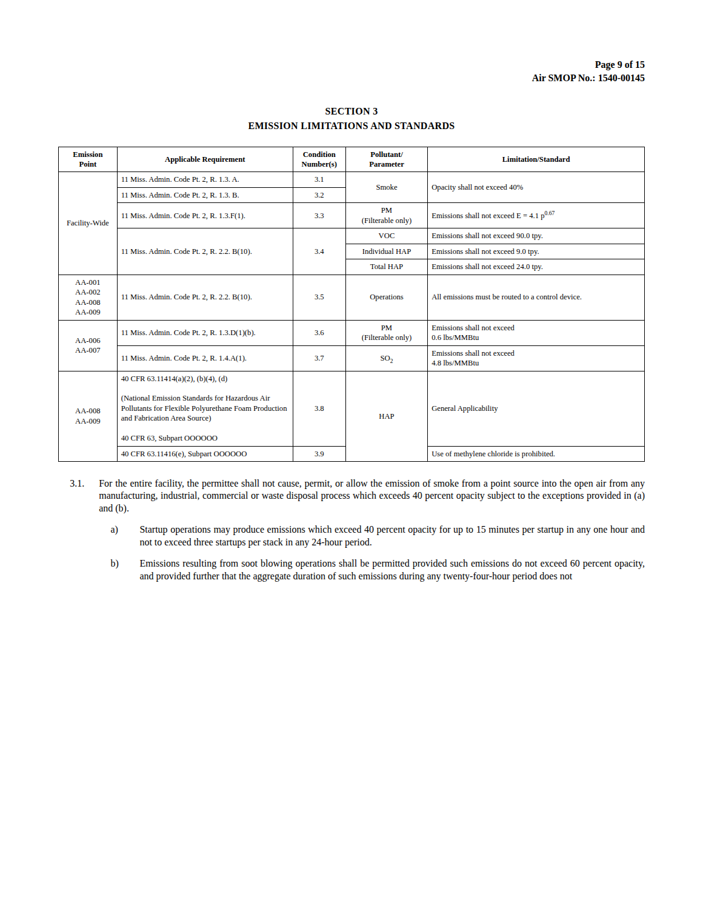Page 9 of 15
Air SMOP No.: 1540-00145
SECTION 3
EMISSION LIMITATIONS AND STANDARDS
| Emission Point | Applicable Requirement | Condition Number(s) | Pollutant/ Parameter | Limitation/Standard |
| --- | --- | --- | --- | --- |
| Facility-Wide | 11 Miss. Admin. Code Pt. 2, R. 1.3. A. | 3.1 | Smoke | Opacity shall not exceed 40% |
| 11 Miss. Admin. Code Pt. 2, R. 1.3. B. | 3.2 |
| 11 Miss. Admin. Code Pt. 2, R. 1.3.F(1). | 3.3 | PM (Filterable only) | Emissions shall not exceed E = 4.1 p 0.67 |
| 11 Miss. Admin. Code Pt. 2, R. 2.2. B(10). | 3.4 | VOC | Emissions shall not exceed 90.0 tpy. |
| Individual HAP | Emissions shall not exceed 9.0 tpy. |
| Total HAP | Emissions shall not exceed 24.0 tpy. |
| AA-001 AA-002 AA-008 AA-009 | 11 Miss. Admin. Code Pt. 2, R. 2.2. B(10). | 3.5 | Operations | All emissions must be routed to a control device. |
| AA-006 AA-007 | 11 Miss. Admin. Code Pt. 2, R. 1.3.D(1)(b). | 3.6 | PM (Filterable only) | Emissions shall not exceed 0.6 lbs/MMBtu |
| 11 Miss. Admin. Code Pt. 2, R. 1.4.A(1). | 3.7 | SO 2 | Emissions shall not exceed 4.8 lbs/MMBtu |
| AA-008 AA-009 | 40 CFR 63.11414(a)(2), (b)(4), (d) (National Emission Standards for Hazardous Air Pollutants for Flexible Polyurethane Foam Production and Fabrication Area Source) 40 CFR 63, Subpart OOOOOO | 3.8 | HAP | General Applicability |
| 40 CFR 63.11416(e), Subpart OOOOOO | 3.9 | Use of methylene chloride is prohibited. |
3.1. For the entire facility, the permittee shall not cause, permit, or allow the emission of smoke from a point source into the open air from any manufacturing, industrial, commercial or waste disposal process which exceeds 40 percent opacity subject to the exceptions provided in (a) and (b).
a) Startup operations may produce emissions which exceed 40 percent opacity for up to 15 minutes per startup in any one hour and not to exceed three startups per stack in any 24-hour period.
b) Emissions resulting from soot blowing operations shall be permitted provided such emissions do not exceed 60 percent opacity, and provided further that the aggregate duration of such emissions during any twenty-four-hour period does not